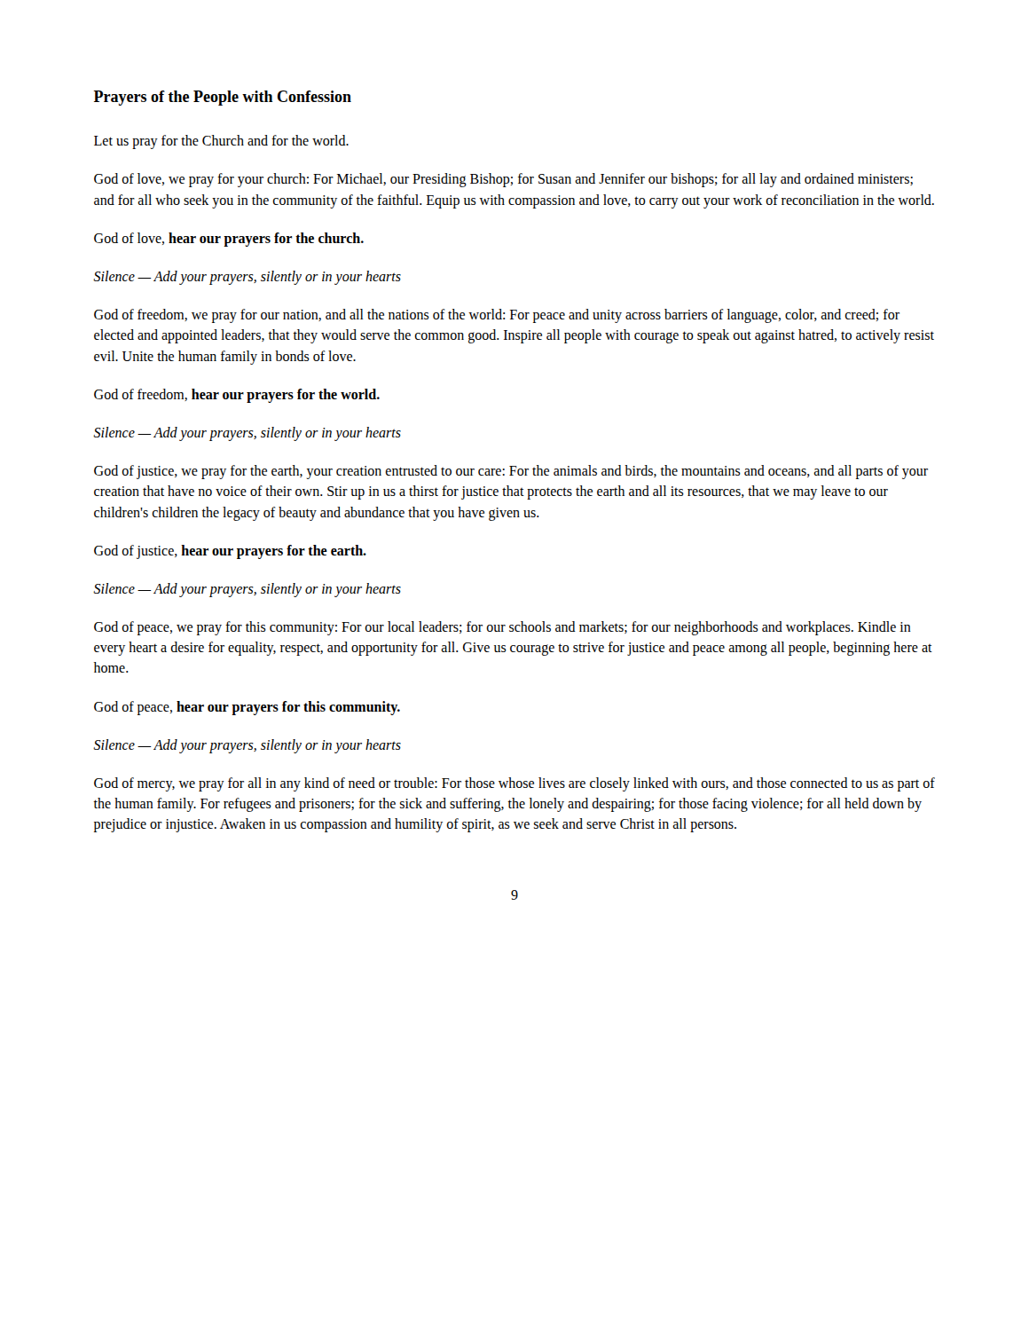Prayers of the People with Confession
Let us pray for the Church and for the world.
God of love, we pray for your church: For Michael, our Presiding Bishop; for Susan and Jennifer our bishops; for all lay and ordained ministers; and for all who seek you in the community of the faithful. Equip us with compassion and love, to carry out your work of reconciliation in the world.
God of love, hear our prayers for the church.
Silence — Add your prayers, silently or in your hearts
God of freedom, we pray for our nation, and all the nations of the world: For peace and unity across barriers of language, color, and creed; for elected and appointed leaders, that they would serve the common good. Inspire all people with courage to speak out against hatred, to actively resist evil. Unite the human family in bonds of love.
God of freedom, hear our prayers for the world.
Silence — Add your prayers, silently or in your hearts
God of justice, we pray for the earth, your creation entrusted to our care: For the animals and birds, the mountains and oceans, and all parts of your creation that have no voice of their own. Stir up in us a thirst for justice that protects the earth and all its resources, that we may leave to our children's children the legacy of beauty and abundance that you have given us.
God of justice, hear our prayers for the earth.
Silence — Add your prayers, silently or in your hearts
God of peace, we pray for this community: For our local leaders; for our schools and markets; for our neighborhoods and workplaces. Kindle in every heart a desire for equality, respect, and opportunity for all. Give us courage to strive for justice and peace among all people, beginning here at home.
God of peace, hear our prayers for this community.
Silence — Add your prayers, silently or in your hearts
God of mercy, we pray for all in any kind of need or trouble: For those whose lives are closely linked with ours, and those connected to us as part of the human family. For refugees and prisoners; for the sick and suffering, the lonely and despairing; for those facing violence; for all held down by prejudice or injustice. Awaken in us compassion and humility of spirit, as we seek and serve Christ in all persons.
9